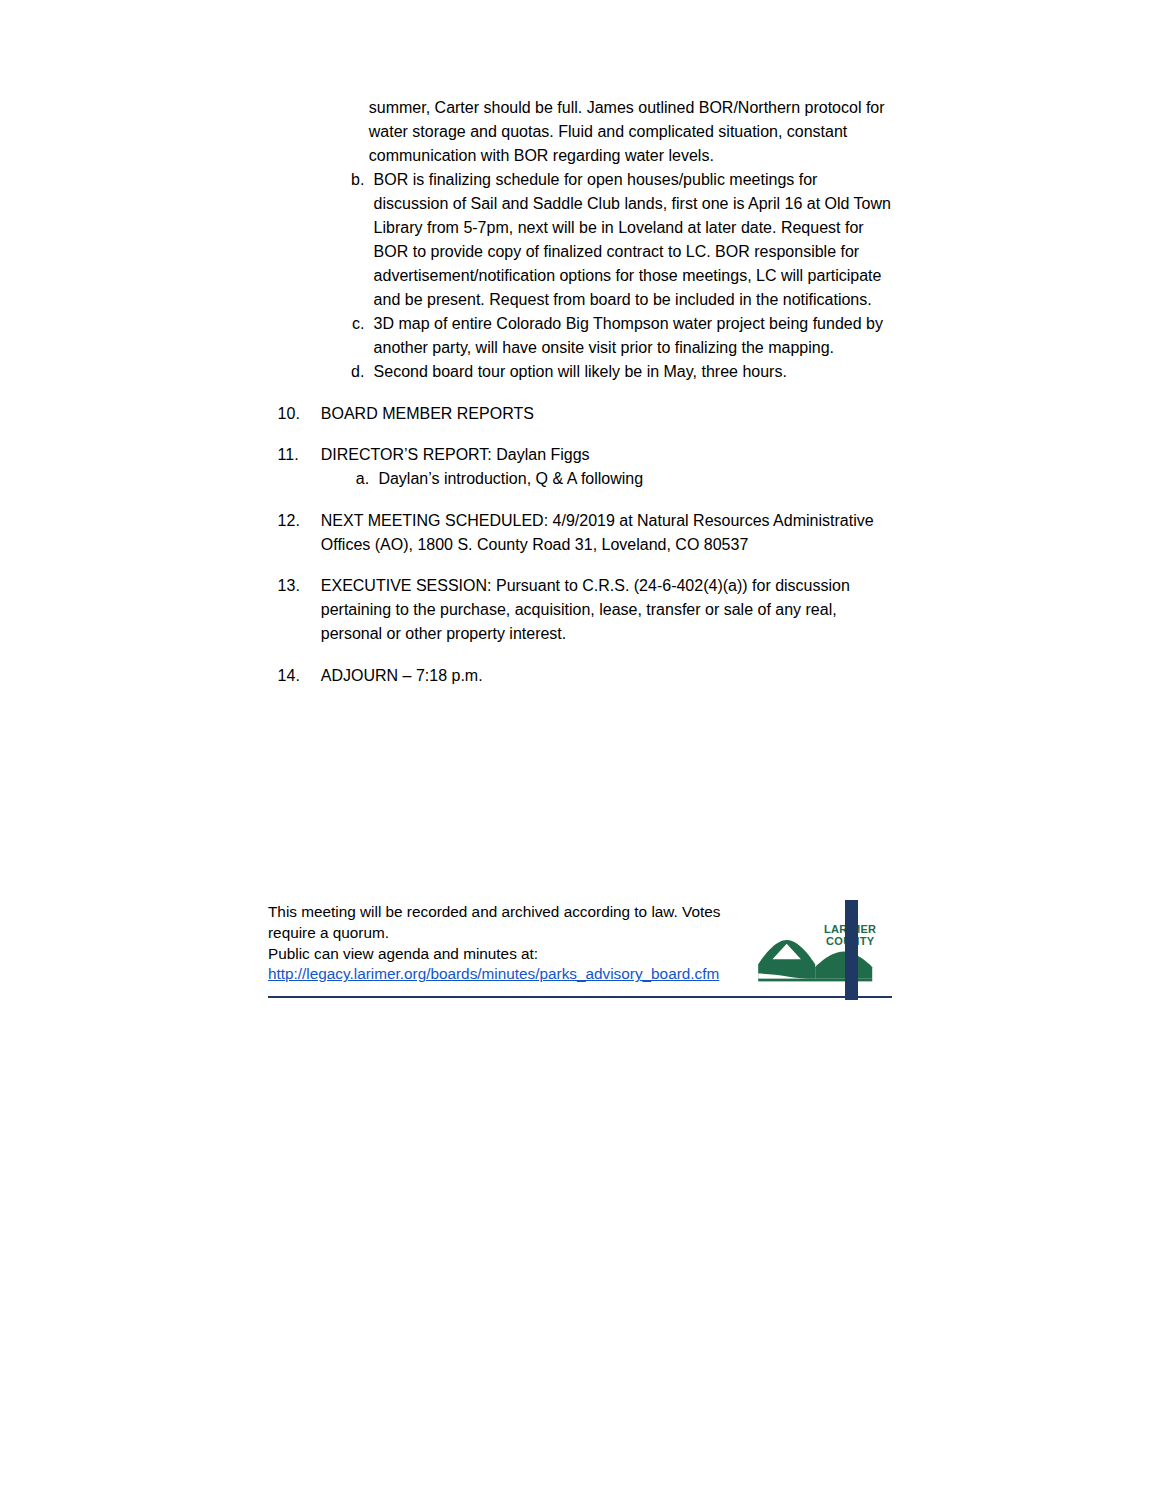summer, Carter should be full. James outlined BOR/Northern protocol for water storage and quotas. Fluid and complicated situation, constant communication with BOR regarding water levels.
BOR is finalizing schedule for open houses/public meetings for discussion of Sail and Saddle Club lands, first one is April 16 at Old Town Library from 5-7pm, next will be in Loveland at later date. Request for BOR to provide copy of finalized contract to LC. BOR responsible for advertisement/notification options for those meetings, LC will participate and be present. Request from board to be included in the notifications.
3D map of entire Colorado Big Thompson water project being funded by another party, will have onsite visit prior to finalizing the mapping.
Second board tour option will likely be in May, three hours.
10. BOARD MEMBER REPORTS
11. DIRECTOR’S REPORT: Daylan Figgs
Daylan’s introduction, Q & A following
12. NEXT MEETING SCHEDULED: 4/9/2019 at Natural Resources Administrative Offices (AO), 1800 S. County Road 31, Loveland, CO 80537
13. EXECUTIVE SESSION: Pursuant to C.R.S. (24-6-402(4)(a)) for discussion pertaining to the purchase, acquisition, lease, transfer or sale of any real, personal or other property interest.
14. ADJOURN – 7:18 p.m.
This meeting will be recorded and archived according to law. Votes require a quorum.
Public can view agenda and minutes at:
http://legacy.larimer.org/boards/minutes/parks_advisory_board.cfm
LARIMER COUNTY